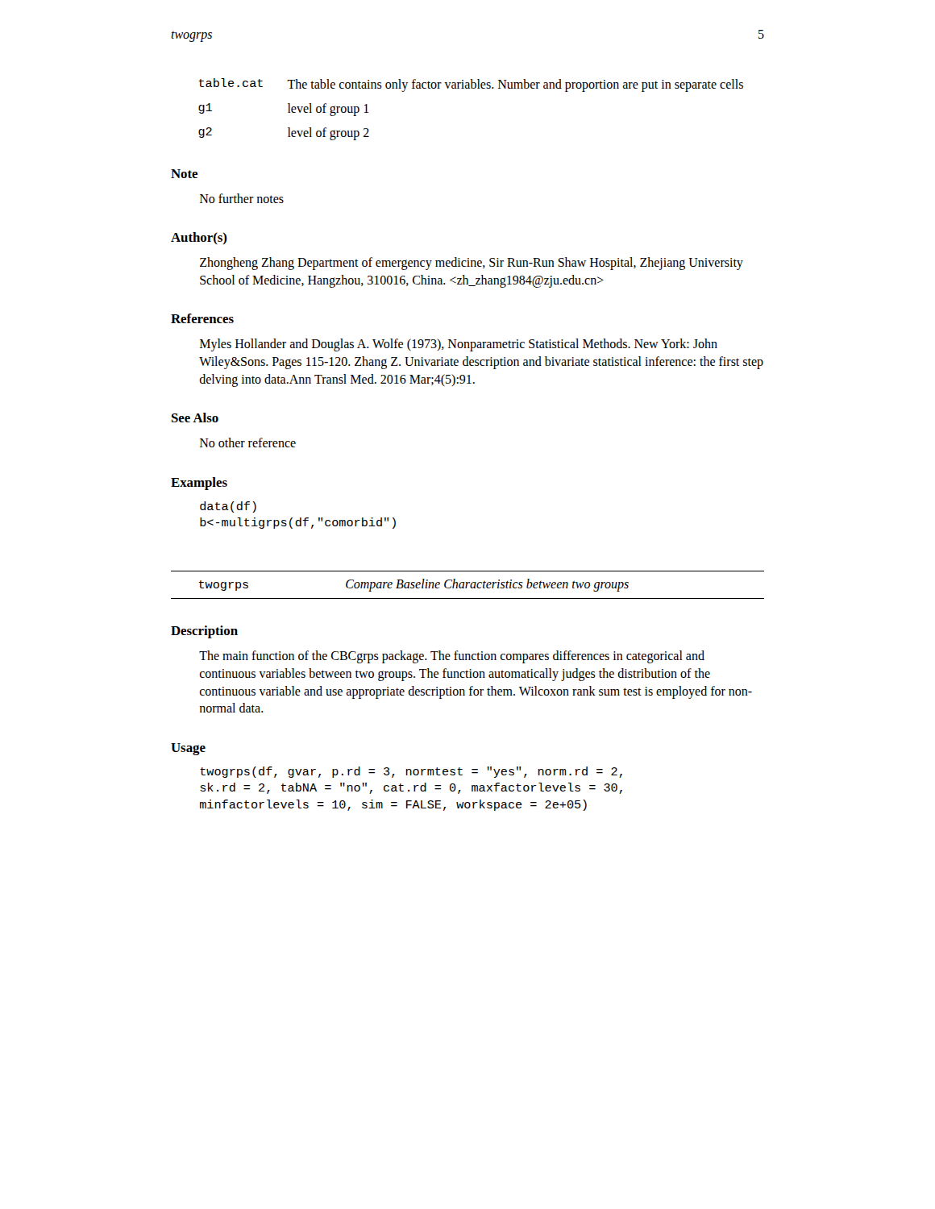twogrps 5
table.cat
The table contains only factor variables. Number and proportion are put in separate cells
g1
level of group 1
g2
level of group 2
Note
No further notes
Author(s)
Zhongheng Zhang Department of emergency medicine, Sir Run-Run Shaw Hospital, Zhejiang University School of Medicine, Hangzhou, 310016, China. <zh_zhang1984@zju.edu.cn>
References
Myles Hollander and Douglas A. Wolfe (1973), Nonparametric Statistical Methods. New York: John Wiley&Sons. Pages 115-120. Zhang Z. Univariate description and bivariate statistical inference: the first step delving into data.Ann Transl Med. 2016 Mar;4(5):91.
See Also
No other reference
Examples
data(df)
b<-multigrps(df,"comorbid")
twogrps Compare Baseline Characteristics between two groups
Description
The main function of the CBCgrps package. The function compares differences in categorical and continuous variables between two groups. The function automatically judges the distribution of the continuous variable and use appropriate description for them. Wilcoxon rank sum test is employed for non-normal data.
Usage
twogrps(df, gvar, p.rd = 3, normtest = "yes", norm.rd = 2,
sk.rd = 2, tabNA = "no", cat.rd = 0, maxfactorlevels = 30,
minfactorlevels = 10, sim = FALSE, workspace = 2e+05)